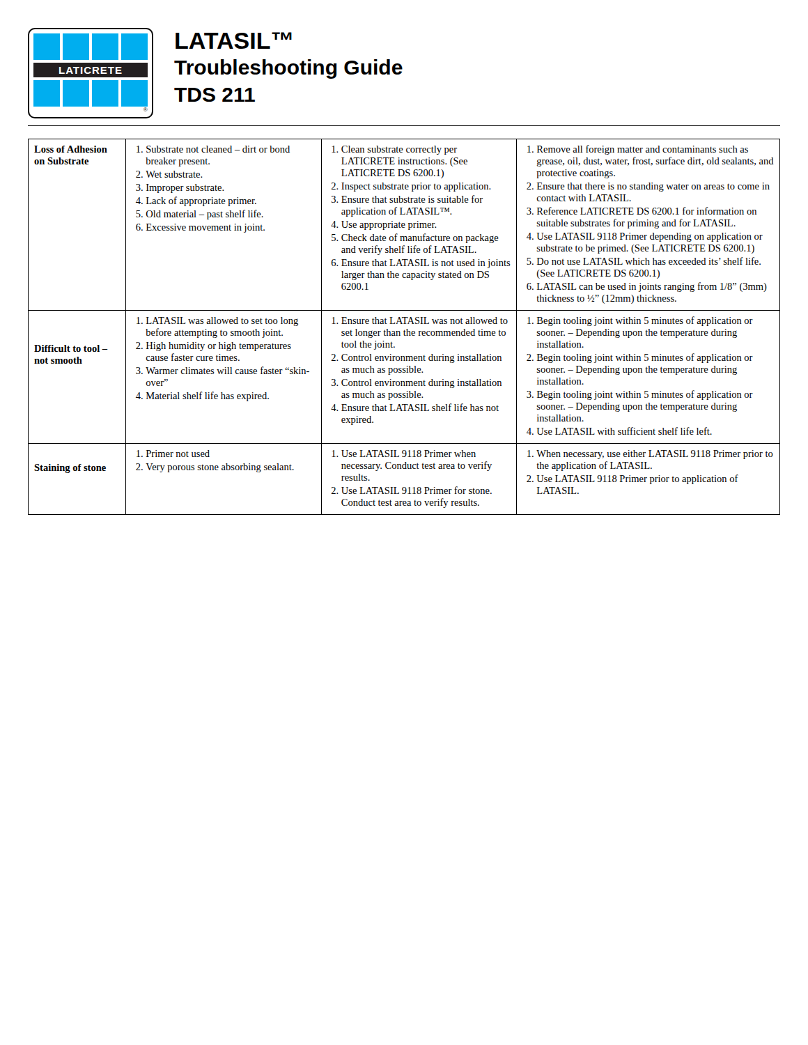LATICRETE
®
LATASIL™
Troubleshooting Guide
TDS 211
| Loss of Adhesion on Substrate | Substrate not cleaned – dirt or bond breaker present. Wet substrate. Improper substrate. Lack of appropriate primer. Old material – past shelf life. Excessive movement in joint. | Clean substrate correctly per LATICRETE instructions. (See LATICRETE DS 6200.1) Inspect substrate prior to application. Ensure that substrate is suitable for application of LATASIL™. Use appropriate primer. Check date of manufacture on package and verify shelf life of LATASIL. Ensure that LATASIL is not used in joints larger than the capacity stated on DS 6200.1 | Remove all foreign matter and contaminants such as grease, oil, dust, water, frost, surface dirt, old sealants, and protective coatings. Ensure that there is no standing water on areas to come in contact with LATASIL. Reference LATICRETE DS 6200.1 for information on suitable substrates for priming and for LATASIL. Use LATASIL 9118 Primer depending on application or substrate to be primed. (See LATICRETE DS 6200.1) Do not use LATASIL which has exceeded its’ shelf life. (See LATICRETE DS 6200.1) LATASIL can be used in joints ranging from 1/8” (3mm) thickness to ½” (12mm) thickness. |
| Difficult to tool – not smooth | LATASIL was allowed to set too long before attempting to smooth joint. High humidity or high temperatures cause faster cure times. Warmer climates will cause faster “skin-over” Material shelf life has expired. | Ensure that LATASIL was not allowed to set longer than the recommended time to tool the joint. Control environment during installation as much as possible. Control environment during installation as much as possible. Ensure that LATASIL shelf life has not expired. | Begin tooling joint within 5 minutes of application or sooner. – Depending upon the temperature during installation. Begin tooling joint within 5 minutes of application or sooner. – Depending upon the temperature during installation. Begin tooling joint within 5 minutes of application or sooner. – Depending upon the temperature during installation. Use LATASIL with sufficient shelf life left. |
| Staining of stone | Primer not used Very porous stone absorbing sealant. | Use LATASIL 9118 Primer when necessary. Conduct test area to verify results. Use LATASIL 9118 Primer for stone. Conduct test area to verify results. | When necessary, use either LATASIL 9118 Primer prior to the application of LATASIL. Use LATASIL 9118 Primer prior to application of LATASIL. |